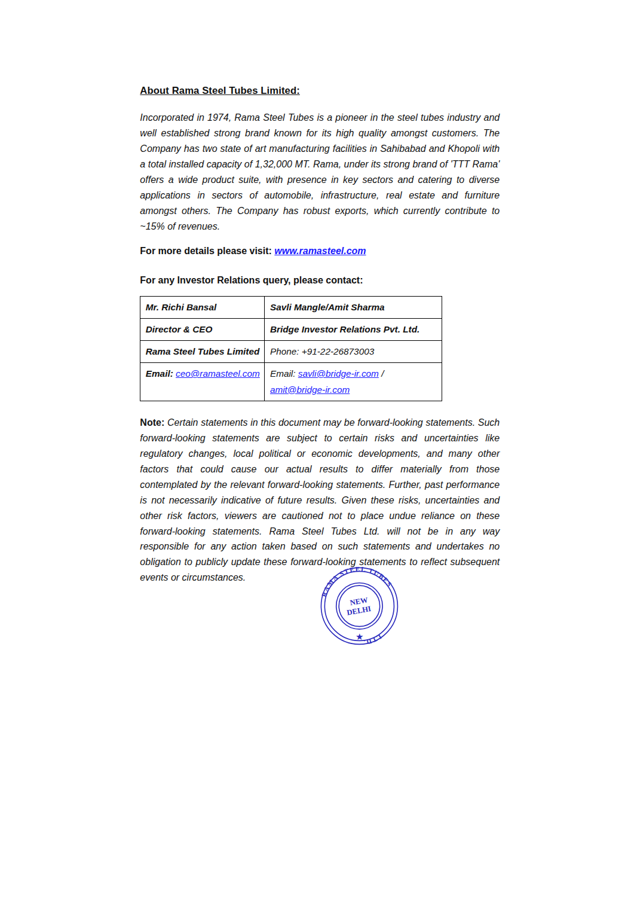About Rama Steel Tubes Limited:
Incorporated in 1974, Rama Steel Tubes is a pioneer in the steel tubes industry and well established strong brand known for its high quality amongst customers. The Company has two state of art manufacturing facilities in Sahibabad and Khopoli with a total installed capacity of 1,32,000 MT. Rama, under its strong brand of 'TTT Rama' offers a wide product suite, with presence in key sectors and catering to diverse applications in sectors of automobile, infrastructure, real estate and furniture amongst others. The Company has robust exports, which currently contribute to ~15% of revenues.
For more details please visit: www.ramasteel.com
For any Investor Relations query, please contact:
| Mr. Richi Bansal | Savli Mangle/Amit Sharma |
| Director & CEO | Bridge Investor Relations Pvt. Ltd. |
| Rama Steel Tubes Limited | Phone: +91-22-26873003 |
| Email: ceo@ramasteel.com | Email: savli@bridge-ir.com / amit@bridge-ir.com |
Note: Certain statements in this document may be forward-looking statements. Such forward-looking statements are subject to certain risks and uncertainties like regulatory changes, local political or economic developments, and many other factors that could cause our actual results to differ materially from those contemplated by the relevant forward-looking statements. Further, past performance is not necessarily indicative of future results. Given these risks, uncertainties and other risk factors, viewers are cautioned not to place undue reliance on these forward-looking statements. Rama Steel Tubes Ltd. will not be in any way responsible for any action taken based on such statements and undertakes no obligation to publicly update these forward-looking statements to reflect subsequent events or circumstances.
RAMA STEEL TUBES LTD. NEW DELHI ★